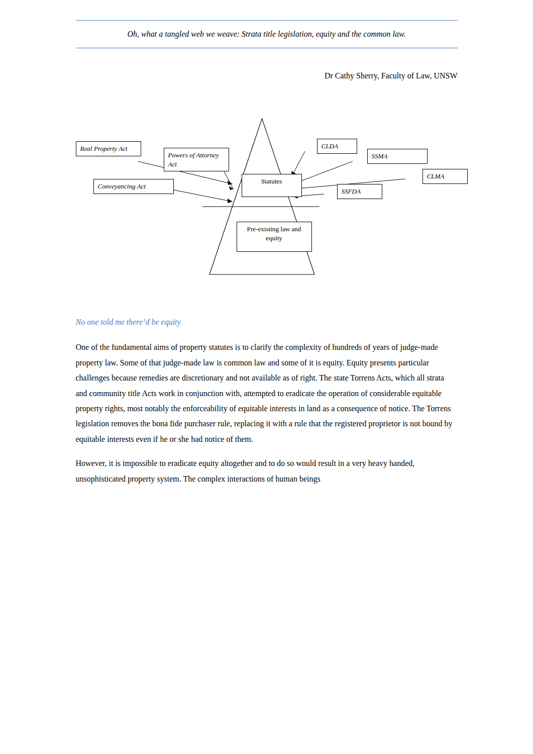Oh, what a tangled web we weave: Strata title legislation, equity and the common law.
Dr Cathy Sherry, Faculty of Law, UNSW
Real Property Act
Powers of Attorney Act
Conveyancing Act
CLDA
SSMA
CLMA
SSFDA
Statutes
Pre-existing law and equity
No one told me there’d be equity
One of the fundamental aims of property statutes is to clarify the complexity of hundreds of years of judge-made property law. Some of that judge-made law is common law and some of it is equity. Equity presents particular challenges because remedies are discretionary and not available as of right. The state Torrens Acts, which all strata and community title Acts work in conjunction with, attempted to eradicate the operation of considerable equitable property rights, most notably the enforceability of equitable interests in land as a consequence of notice. The Torrens legislation removes the bona fide purchaser rule, replacing it with a rule that the registered proprietor is not bound by equitable interests even if he or she had notice of them.
However, it is impossible to eradicate equity altogether and to do so would result in a very heavy handed, unsophisticated property system. The complex interactions of human beings